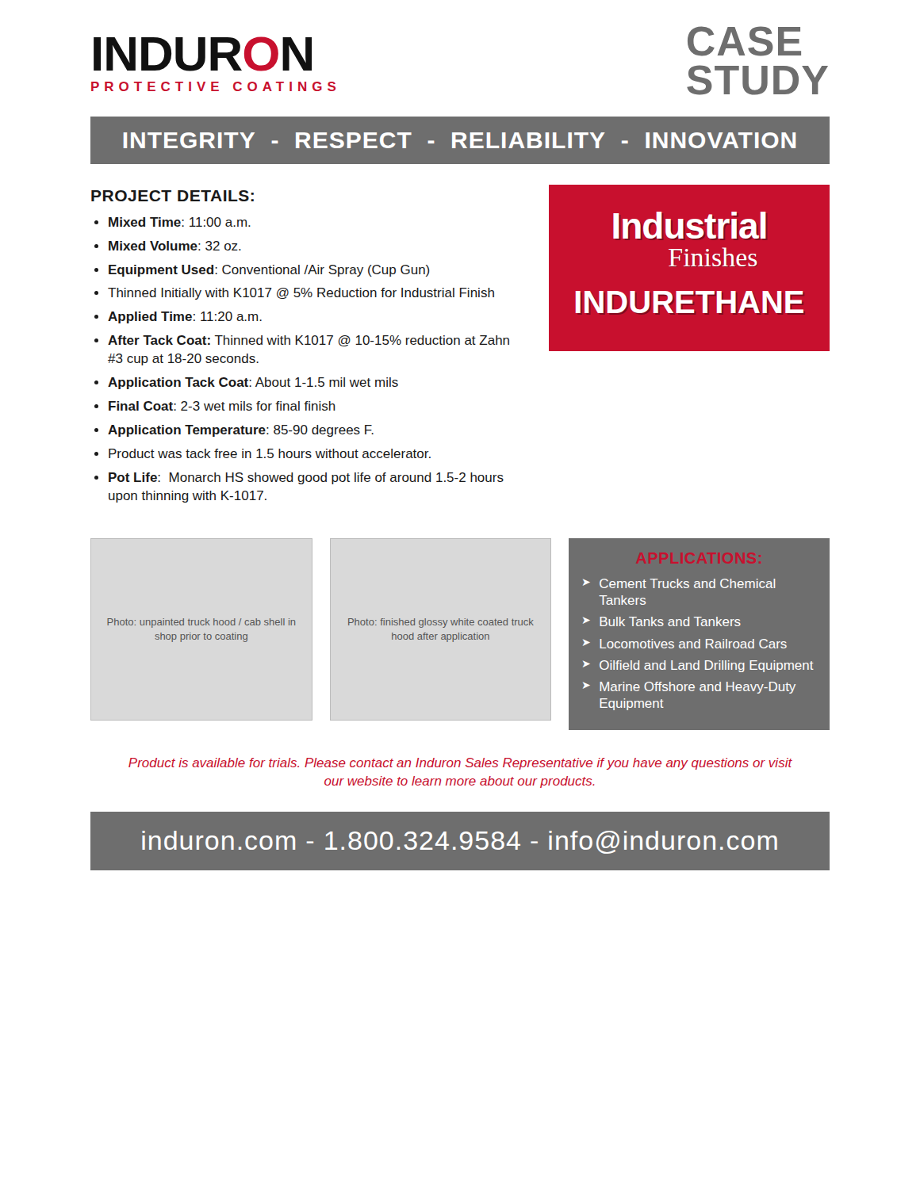INDURON
PROTECTIVE COATINGS
CASE
STUDY
INTEGRITY - RESPECT - RELIABILITY - INNOVATION
PROJECT DETAILS:
Mixed Time: 11:00 a.m.
Mixed Volume: 32 oz.
Equipment Used: Conventional /Air Spray (Cup Gun)
Thinned Initially with K1017 @ 5% Reduction for Industrial Finish
Applied Time: 11:20 a.m.
After Tack Coat: Thinned with K1017 @ 10-15% reduction at Zahn #3 cup at 18-20 seconds.
Application Tack Coat: About 1-1.5 mil wet mils
Final Coat: 2-3 wet mils for final finish
Application Temperature: 85-90 degrees F.
Product was tack free in 1.5 hours without accelerator.
Pot Life: Monarch HS showed good pot life of around 1.5-2 hours upon thinning with K-1017.
Industrial
Finishes
INDURETHANE
Photo: unpainted truck hood / cab shell in shop prior to coating
Photo: finished glossy white coated truck hood after application
APPLICATIONS:
Cement Trucks and Chemical Tankers
Bulk Tanks and Tankers
Locomotives and Railroad Cars
Oilfield and Land Drilling Equipment
Marine Offshore and Heavy-Duty Equipment
Product is available for trials. Please contact an Induron Sales Representative if you have any questions or visit our website to learn more about our products.
induron.com-1.800.324.9584-info@induron.com